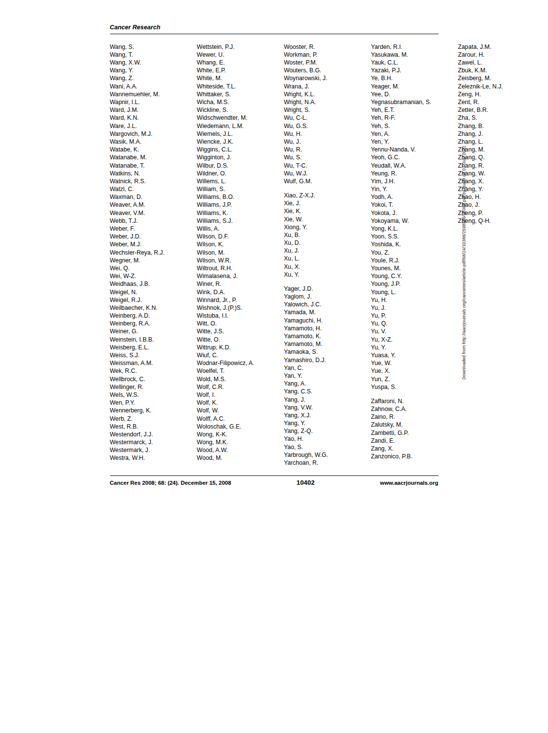Cancer Research
Wang, S.
Wang, T.
Wang, X.W.
Wang, Y.
Wang, Z.
Wani, A.A.
Wannemuehler, M.
Wapnir, I.L.
Ward, J.M.
Ward, K.N.
Ware, J.L.
Wargovich, M.J.
Wasik, M.A.
Watabe, K.
Watanabe, M.
Watanabe, T.
Watkins, N.
Watnick, R.S.
Watzl, C.
Waxman, D.
Weaver, A.M.
Weaver, V.M.
Webb, T.J.
Weber, F.
Weber, J.D.
Weber, M.J.
Wechsler-Reya, R.J.
Wegner, M.
Wei, Q.
Wei, W-Z.
Weidhaas, J.B.
Weigel, N.
Weigel, R.J.
Weilbaecher, K.N.
Weinberg, A.D.
Weinberg, R.A.
Weiner, G.
Weinstein, I.B.B.
Weisberg, E.L.
Weiss, S.J.
Weissman, A.M.
Wek, R.C.
Wellbrock, C.
Wellinger, R.
Wels, W.S.
Wen, P.Y.
Wennerberg, K.
Werb, Z.
West, R.B.
Westendorf, J.J.
Westermarck, J.
Westermark, J.
Westra, W.H.
Wettstein, P.J.
Wewer, U.
Whang, E.
White, E.P.
White, M.
Whiteside, T.L.
Whittaker, S.
Wicha, M.S.
Wickline, S.
Widschwendter, M.
Wiedemann, L.M.
Wiemels, J.L.
Wiencke, J.K.
Wiggins, C.L.
Wigginton, J.
Wilbur, D.S.
Wildner, O.
Willems, L.
William, S.
Williams, B.O.
Williams, J.P.
Williams, K.
Williams, S.J.
Willis, A.
Wilson, D.F.
Wilson, K.
Wilson, M.
Wilson, W.R.
Wiltrout, R.H.
Wimalasena, J.
Winer, R.
Wink, D.A.
Winnard, Jr., P.
Wishnok, J.(P.)S.
Wistuba, I.I.
Witt, O.
Witte, J.S.
Witte, O.
Wittrup, K.D.
Wiuf, C.
Wodnar-Filipowicz, A.
Woelfel, T.
Wold, M.S.
Wolf, C.R.
Wolf, I.
Wolf, K.
Wolf, W.
Wolff, A.C.
Woloschak, G.E.
Wong, K-K.
Wong, M.K.
Wood, A.W.
Wood, M.
Wooster, R.
Workman, P.
Woster, P.M.
Wouters, B.G.
Woynarowski, J.
Wrana, J.
Wright, K.L.
Wright, N.A.
Wright, S.
Wu, C-L.
Wu, G.S.
Wu, H.
Wu, J.
Wu, R.
Wu, S.
Wu, T-C.
Wu, W.J.
Wulf, G.M.
Xiao, Z-X.J.
Xie, J.
Xie, K.
Xie, W.
Xiong, Y.
Xu, B.
Xu, D.
Xu, J.
Xu, L.
Xu, X.
Xu, Y.
Yager, J.D.
Yaglom, J.
Yalowich, J.C.
Yamada, M.
Yamaguchi, H.
Yamamoto, H.
Yamamoto, K.
Yamamoto, M.
Yamaoka, S.
Yamashiro, D.J.
Yan, C.
Yan, Y.
Yang, A.
Yang, C.S.
Yang, J.
Yang, V.W.
Yang, X.J.
Yang, Y.
Yang, Z-Q.
Yao, H.
Yao, S.
Yarbrough, W.G.
Yarchoan, R.
Yarden, R.I.
Yasukawa, M.
Yauk, C.L.
Yazaki, P.J.
Ye, B.H.
Yeager, M.
Yee, D.
Yegnasubramanian, S.
Yeh, E.T.
Yeh, R-F.
Yeh, S.
Yen, A.
Yen, Y.
Yennu-Nanda, V.
Yeoh, G.C.
Yeudall, W.A.
Yeung, R.
Yim, J.H.
Yin, Y.
Yodh, A.
Yokoi, T.
Yokota, J.
Yokoyama, W.
Yong, K.L.
Yoon, S.S.
Yoshida, K.
You, Z.
Youle, R.J.
Younes, M.
Young, C.Y.
Young, J.P.
Young, L.
Yu, H.
Yu, J.
Yu, P.
Yu, Q.
Yu, V.
Yu, X-Z.
Yu, Y.
Yuasa, Y.
Yue, W.
Yue, X.
Yun, Z.
Yuspa, S.
Zaffaroni, N.
Zahnow, C.A.
Zaino, R.
Zalutsky, M.
Zambetti, G.P.
Zandi, E.
Zang, X.
Zanzonico, P.B.
Zapata, J.M.
Zarour, H.
Zawel, L.
Zbuk, K.M.
Zeisberg, M.
Zeleznik-Le, N.J.
Zeng, H.
Zent, R.
Zetter, B.R.
Zha, S.
Zhang, B.
Zhang, J.
Zhang, L.
Zhang, M.
Zhang, Q.
Zhang, R.
Zhang, W.
Zhang, X.
Zhang, Y.
Zhao, H.
Zhao, J.
Zheng, P.
Zheng, Q-H.
Downloaded from http://aacrjournals.org/cancerres/article-pdf/68/24/10388/2598586/10388.pdf by guest on 07 July 2022
Cancer Res 2008; 68: (24). December 15, 2008 10402 www.aacrjournals.org